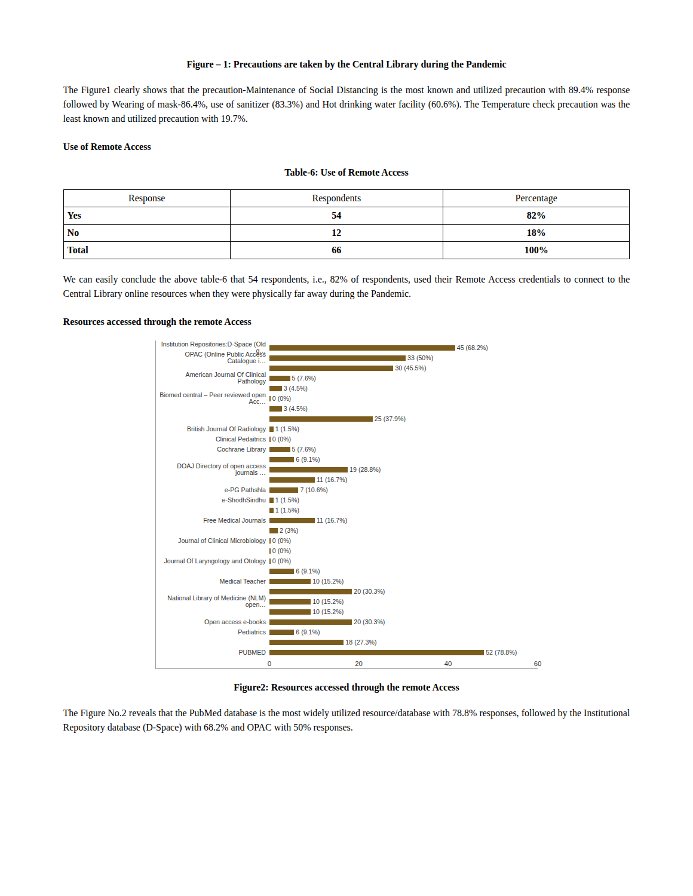Figure – 1: Precautions are taken by the Central Library during the Pandemic
The Figure1 clearly shows that the precaution-Maintenance of Social Distancing is the most known and utilized precaution with 89.4% response followed by Wearing of mask-86.4%, use of sanitizer (83.3%) and Hot drinking water facility (60.6%). The Temperature check precaution was the least known and utilized precaution with 19.7%.
Use of Remote Access
Table-6: Use of Remote Access
| Response | Respondents | Percentage |
| --- | --- | --- |
| Yes | 54 | 82% |
| No | 12 | 18% |
| Total | 66 | 100% |
We can easily conclude the above table-6 that 54 respondents, i.e., 82% of respondents, used their Remote Access credentials to connect to the Central Library online resources when they were physically far away during the Pandemic.
Resources accessed through the remote Access
Institution Repositories:D-Space (Old q…
45 (68.2%)
OPAC (Online Public Access Catalogue i…
33 (50%)
30 (45.5%)
American Journal Of Clinical Pathology
5 (7.6%)
3 (4.5%)
Biomed central – Peer reviewed open Acc…
0 (0%)
3 (4.5%)
25 (37.9%)
British Journal Of Radiology
1 (1.5%)
Clinical Pedaitrics
0 (0%)
Cochrane Library
5 (7.6%)
6 (9.1%)
DOAJ Directory of open access journals …
19 (28.8%)
11 (16.7%)
e-PG Pathshla
7 (10.6%)
e-ShodhSindhu
1 (1.5%)
1 (1.5%)
Free Medical Journals
11 (16.7%)
2 (3%)
Journal of Clinical Microbiology
0 (0%)
0 (0%)
Journal Of Laryngology and Otology
0 (0%)
6 (9.1%)
Medical Teacher
10 (15.2%)
20 (30.3%)
National Library of Medicine (NLM) open…
10 (15.2%)
10 (15.2%)
Open access e-books
20 (30.3%)
Pediatrics
6 (9.1%)
18 (27.3%)
PUBMED
52 (78.8%)
0 20 40 60
Figure2: Resources accessed through the remote Access
The Figure No.2 reveals that the PubMed database is the most widely utilized resource/database with 78.8% responses, followed by the Institutional Repository database (D-Space) with 68.2% and OPAC with 50% responses.